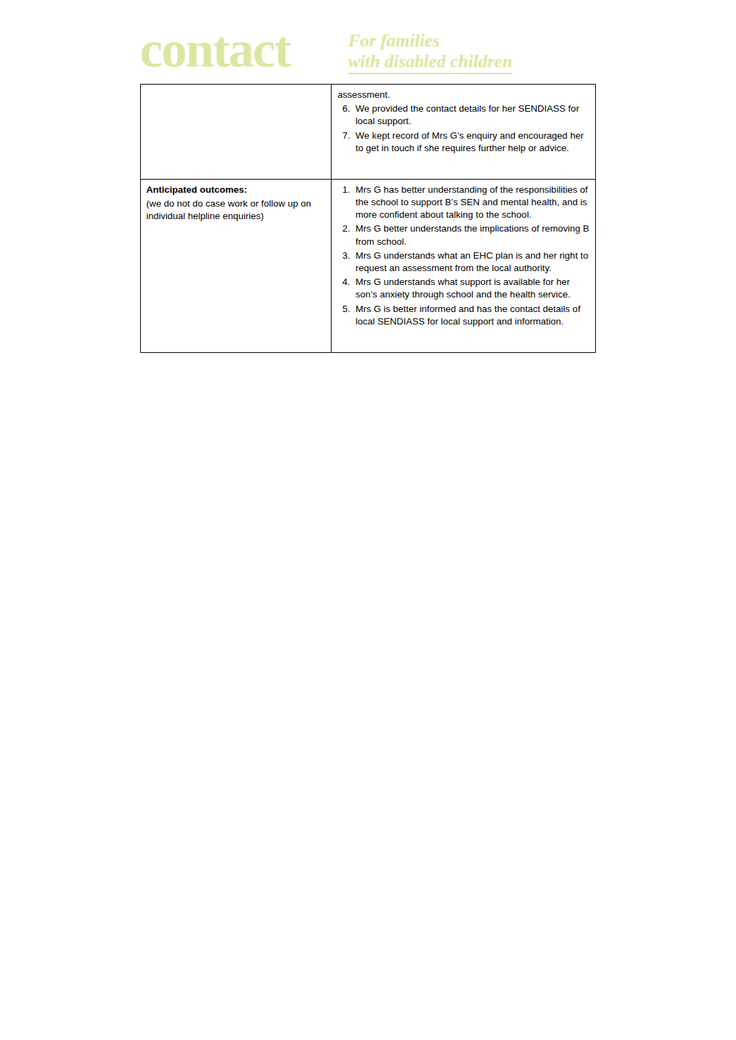contact
For families with disabled children
| | assessment. We provided the contact details for her SENDIASS for local support. We kept record of Mrs G’s enquiry and encouraged her to get in touch if she requires further help or advice. |
| Anticipated outcomes: (we do not do case work or follow up on individual helpline enquiries) | Mrs G has better understanding of the responsibilities of the school to support B’s SEN and mental health, and is more confident about talking to the school. Mrs G better understands the implications of removing B from school. Mrs G understands what an EHC plan is and her right to request an assessment from the local authority. Mrs G understands what support is available for her son’s anxiety through school and the health service. Mrs G is better informed and has the contact details of local SENDIASS for local support and information. |